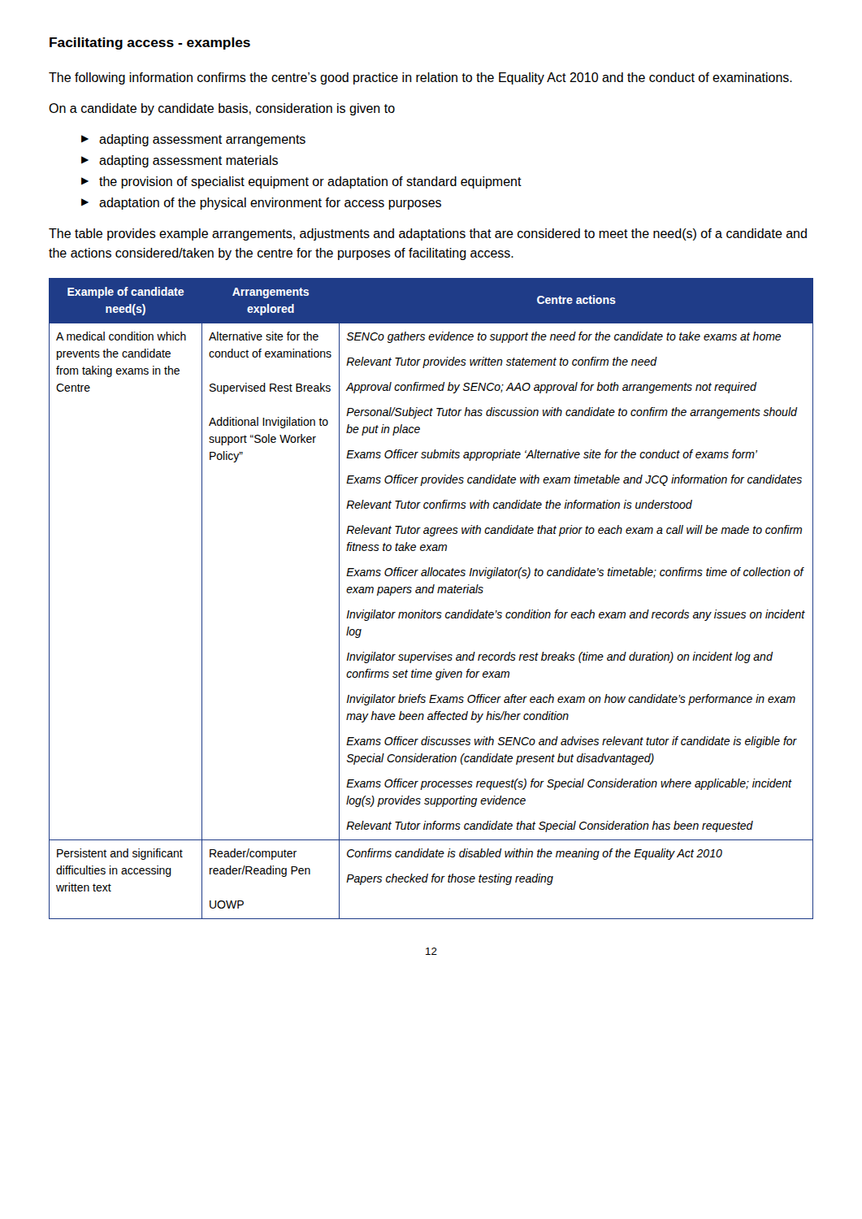Facilitating access - examples
The following information confirms the centre’s good practice in relation to the Equality Act 2010 and the conduct of examinations.
On a candidate by candidate basis, consideration is given to
adapting assessment arrangements
adapting assessment materials
the provision of specialist equipment or adaptation of standard equipment
adaptation of the physical environment for access purposes
The table provides example arrangements, adjustments and adaptations that are considered to meet the need(s) of a candidate and the actions considered/taken by the centre for the purposes of facilitating access.
| Example of candidate need(s) | Arrangements explored | Centre actions |
| --- | --- | --- |
| A medical condition which prevents the candidate from taking exams in the Centre | Alternative site for the conduct of examinations Supervised Rest Breaks Additional Invigilation to support “Sole Worker Policy” | SENCo gathers evidence to support the need for the candidate to take exams at home Relevant Tutor provides written statement to confirm the need Approval confirmed by SENCo; AAO approval for both arrangements not required Personal/Subject Tutor has discussion with candidate to confirm the arrangements should be put in place Exams Officer submits appropriate ‘Alternative site for the conduct of exams form’ Exams Officer provides candidate with exam timetable and JCQ information for candidates Relevant Tutor confirms with candidate the information is understood Relevant Tutor agrees with candidate that prior to each exam a call will be made to confirm fitness to take exam Exams Officer allocates Invigilator(s) to candidate’s timetable; confirms time of collection of exam papers and materials Invigilator monitors candidate’s condition for each exam and records any issues on incident log Invigilator supervises and records rest breaks (time and duration) on incident log and confirms set time given for exam Invigilator briefs Exams Officer after each exam on how candidate’s performance in exam may have been affected by his/her condition Exams Officer discusses with SENCo and advises relevant tutor if candidate is eligible for Special Consideration (candidate present but disadvantaged) Exams Officer processes request(s) for Special Consideration where applicable; incident log(s) provides supporting evidence Relevant Tutor informs candidate that Special Consideration has been requested |
| Persistent and significant difficulties in accessing written text | Reader/computer reader/Reading Pen UOWP | Confirms candidate is disabled within the meaning of the Equality Act 2010 Papers checked for those testing reading |
12